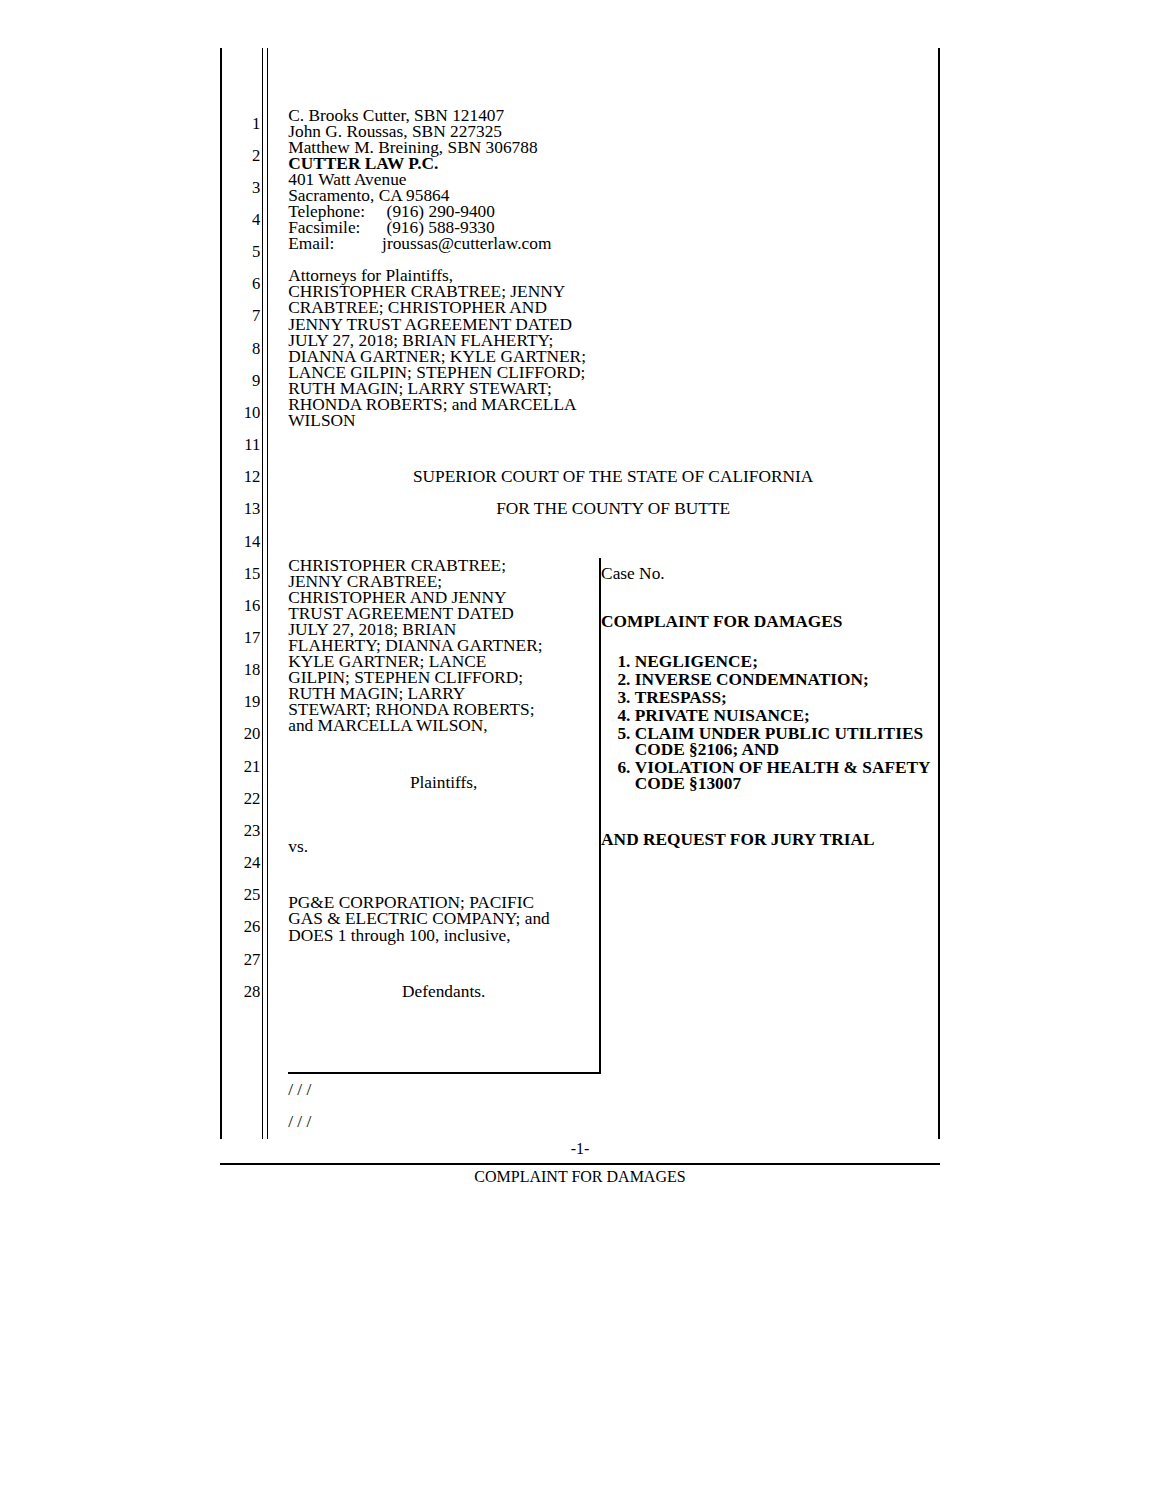1
2
3
4
5
6
7
8
9
10
11
12
13
14
15
16
17
18
19
20
21
22
23
24
25
26
27
28
C. Brooks Cutter, SBN 121407
John G. Roussas, SBN 227325
Matthew M. Breining, SBN 306788
CUTTER LAW P.C.
401 Watt Avenue
Sacramento, CA 95864
Telephone: (916) 290-9400
Facsimile: (916) 588-9330
Email: jroussas@cutterlaw.com
Attorneys for Plaintiffs,
CHRISTOPHER CRABTREE; JENNY
CRABTREE; CHRISTOPHER AND
JENNY TRUST AGREEMENT DATED
JULY 27, 2018; BRIAN FLAHERTY;
DIANNA GARTNER; KYLE GARTNER;
LANCE GILPIN; STEPHEN CLIFFORD;
RUTH MAGIN; LARRY STEWART;
RHONDA ROBERTS; and MARCELLA
WILSON
SUPERIOR COURT OF THE STATE OF CALIFORNIA
FOR THE COUNTY OF BUTTE
| CHRISTOPHER CRABTREE; JENNY CRABTREE; CHRISTOPHER AND JENNY TRUST AGREEMENT DATED JULY 27, 2018; BRIAN FLAHERTY; DIANNA GARTNER; KYLE GARTNER; LANCE GILPIN; STEPHEN CLIFFORD; RUTH MAGIN; LARRY STEWART; RHONDA ROBERTS; and MARCELLA WILSON, Plaintiffs, vs. PG&E CORPORATION; PACIFIC GAS & ELECTRIC COMPANY; and DOES 1 through 100, inclusive, Defendants. | Case No. COMPLAINT FOR DAMAGES NEGLIGENCE; INVERSE CONDEMNATION; TRESPASS; PRIVATE NUISANCE; CLAIM UNDER PUBLIC UTILITIES CODE §2106; AND VIOLATION OF HEALTH & SAFETY CODE §13007 AND REQUEST FOR JURY TRIAL |
/ / /
/ / /
-1-
COMPLAINT FOR DAMAGES